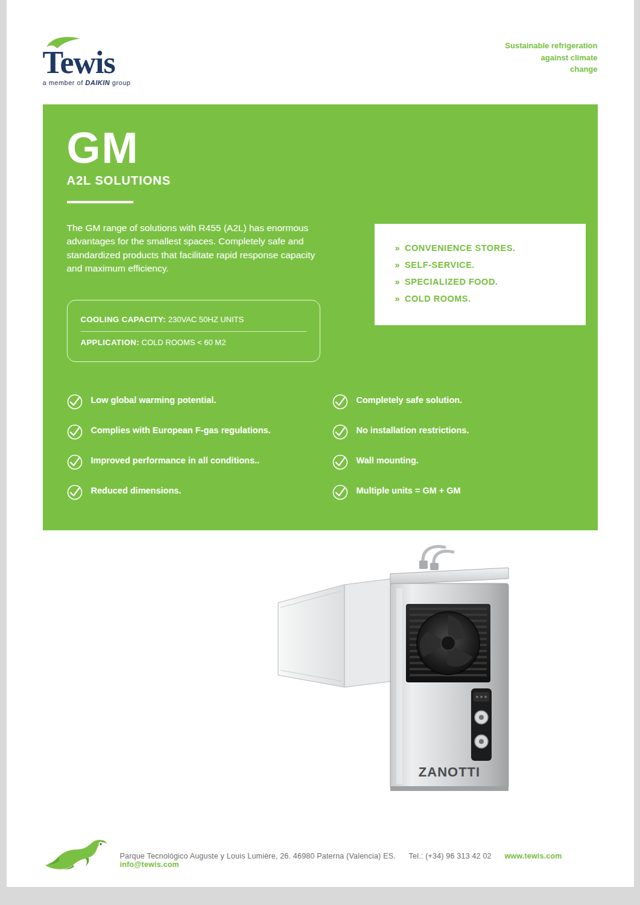Tewis
a member of DAIKIN group
Sustainable refrigeration
against climate
change
GM
A2L SOLUTIONS
The GM range of solutions with R455 (A2L) has enormous advantages for the smallest spaces. Completely safe and standardized products that facilitate rapid response capacity and maximum efficiency.
COOLING CAPACITY: 230VAC 50HZ UNITS
APPLICATION: COLD ROOMS < 60 M2
CONVENIENCE STORES.
SELF-SERVICE.
SPECIALIZED FOOD.
COLD ROOMS.
Low global warming potential.
Completely safe solution.
Complies with European F-gas regulations.
No installation restrictions.
Improved performance in all conditions..
Wall mounting.
Reduced dimensions.
Multiple units = GM + GM
ZANOTTI
Parque Tecnológico Auguste y Louis Lumière, 26. 46980 Paterna (Valencia) ES. Tel.: (+34) 96 313 42 02 www.tewis.com info@tewis.com